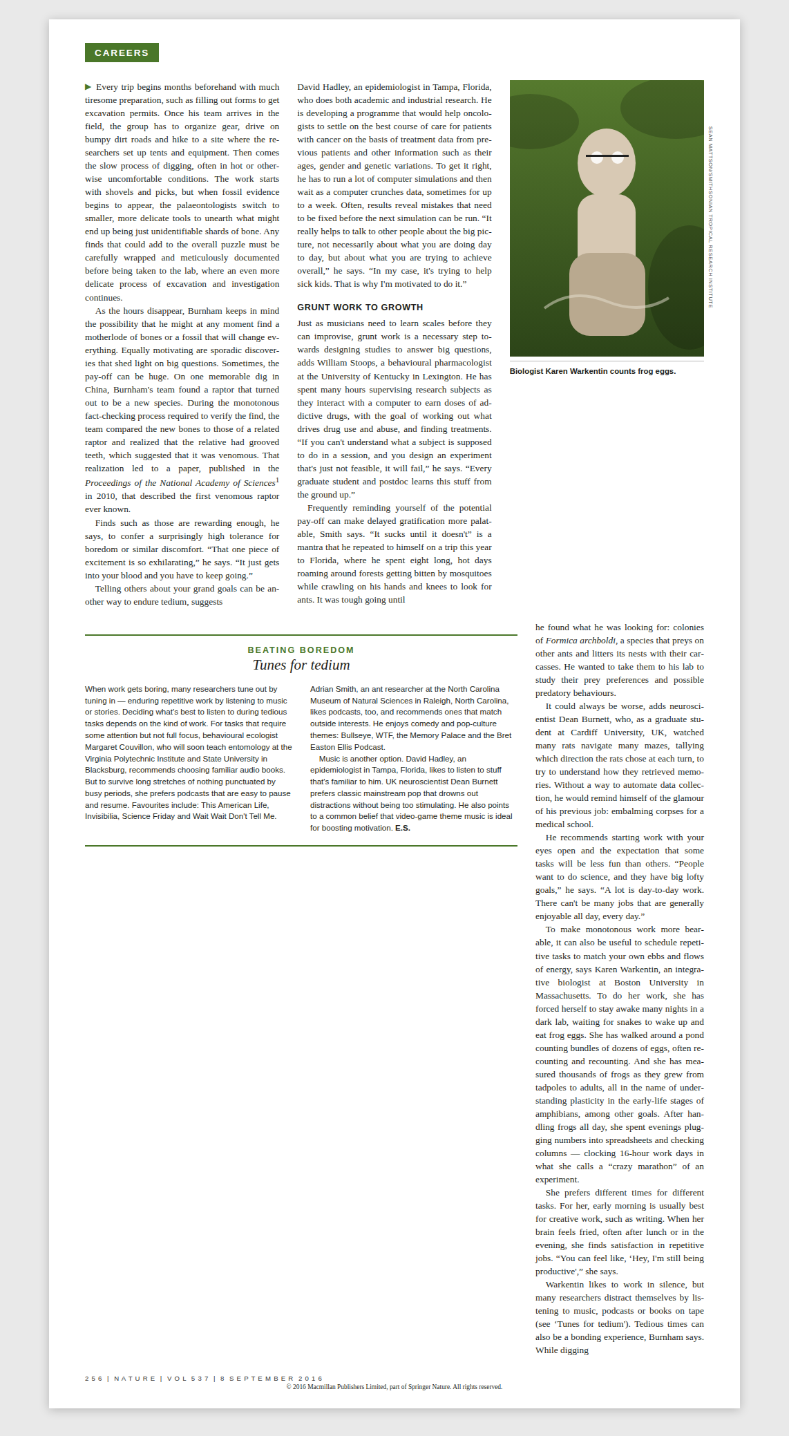CAREERS
▶Every trip begins months beforehand with much tiresome preparation, such as filling out forms to get excavation permits. Once his team arrives in the field, the group has to organize gear, drive on bumpy dirt roads and hike to a site where the researchers set up tents and equipment. Then comes the slow process of digging, often in hot or otherwise uncomfortable conditions. The work starts with shovels and picks, but when fossil evidence begins to appear, the palaeontologists switch to smaller, more delicate tools to unearth what might end up being just unidentifiable shards of bone. Any finds that could add to the overall puzzle must be carefully wrapped and meticulously documented before being taken to the lab, where an even more delicate process of excavation and investigation continues.
As the hours disappear, Burnham keeps in mind the possibility that he might at any moment find a motherlode of bones or a fossil that will change everything. Equally motivating are sporadic discoveries that shed light on big questions. Sometimes, the pay-off can be huge. On one memorable dig in China, Burnham's team found a raptor that turned out to be a new species. During the monotonous fact-checking process required to verify the find, the team compared the new bones to those of a related raptor and realized that the relative had grooved teeth, which suggested that it was venomous. That realization led to a paper, published in the Proceedings of the National Academy of Sciences1 in 2010, that described the first venomous raptor ever known.
Finds such as those are rewarding enough, he says, to confer a surprisingly high tolerance for boredom or similar discomfort. “That one piece of excitement is so exhilarating,” he says. “It just gets into your blood and you have to keep going.”
Telling others about your grand goals can be another way to endure tedium, suggests
David Hadley, an epidemiologist in Tampa, Florida, who does both academic and industrial research. He is developing a programme that would help oncologists to settle on the best course of care for patients with cancer on the basis of treatment data from previous patients and other information such as their ages, gender and genetic variations. To get it right, he has to run a lot of computer simulations and then wait as a computer crunches data, sometimes for up to a week. Often, results reveal mistakes that need to be fixed before the next simulation can be run. “It really helps to talk to other people about the big picture, not necessarily about what you are doing day to day, but about what you are trying to achieve overall,” he says. “In my case, it's trying to help sick kids. That is why I'm motivated to do it.”
GRUNT WORK TO GROWTH
Just as musicians need to learn scales before they can improvise, grunt work is a necessary step towards designing studies to answer big questions, adds William Stoops, a behavioural pharmacologist at the University of Kentucky in Lexington. He has spent many hours supervising research subjects as they interact with a computer to earn doses of addictive drugs, with the goal of working out what drives drug use and abuse, and finding treatments. “If you can't understand what a subject is supposed to do in a session, and you design an experiment that's just not feasible, it will fail,” he says. “Every graduate student and postdoc learns this stuff from the ground up.”
Frequently reminding yourself of the potential pay-off can make delayed gratification more palatable, Smith says. “It sucks until it doesn't” is a mantra that he repeated to himself on a trip this year to Florida, where he spent eight long, hot days roaming around forests getting bitten by mosquitoes while crawling on his hands and knees to look for ants. It was tough going until
Biologist Karen Warkentin counts frog eggs.
SEAN MATTSON/SMITHSONIAN TROPICAL RESEARCH INSTITUTE
BEATING BOREDOM
Tunes for tedium
When work gets boring, many researchers tune out by tuning in — enduring repetitive work by listening to music or stories. Deciding what's best to listen to during tedious tasks depends on the kind of work. For tasks that require some attention but not full focus, behavioural ecologist Margaret Couvillon, who will soon teach entomology at the Virginia Polytechnic Institute and State University in Blacksburg, recommends choosing familiar audio books. But to survive long stretches of nothing punctuated by busy periods, she prefers podcasts that are easy to pause and resume. Favourites include: This American Life, Invisibilia, Science Friday and Wait Wait Don't Tell Me.
Adrian Smith, an ant researcher at the North Carolina Museum of Natural Sciences in Raleigh, North Carolina, likes podcasts, too, and recommends ones that match outside interests. He enjoys comedy and pop-culture themes: Bullseye, WTF, the Memory Palace and the Bret Easton Ellis Podcast.
Music is another option. David Hadley, an epidemiologist in Tampa, Florida, likes to listen to stuff that's familiar to him. UK neuroscientist Dean Burnett prefers classic mainstream pop that drowns out distractions without being too stimulating. He also points to a common belief that video-game theme music is ideal for boosting motivation. E.S.
he found what he was looking for: colonies of Formica archboldi, a species that preys on other ants and litters its nests with their carcasses. He wanted to take them to his lab to study their prey preferences and possible predatory behaviours.
It could always be worse, adds neuroscientist Dean Burnett, who, as a graduate student at Cardiff University, UK, watched many rats navigate many mazes, tallying which direction the rats chose at each turn, to try to understand how they retrieved memories. Without a way to automate data collection, he would remind himself of the glamour of his previous job: embalming corpses for a medical school.
He recommends starting work with your eyes open and the expectation that some tasks will be less fun than others. “People want to do science, and they have big lofty goals,” he says. “A lot is day-to-day work. There can't be many jobs that are generally enjoyable all day, every day.”
To make monotonous work more bearable, it can also be useful to schedule repetitive tasks to match your own ebbs and flows of energy, says Karen Warkentin, an integrative biologist at Boston University in Massachusetts. To do her work, she has forced herself to stay awake many nights in a dark lab, waiting for snakes to wake up and eat frog eggs. She has walked around a pond counting bundles of dozens of eggs, often recounting and recounting. And she has measured thousands of frogs as they grew from tadpoles to adults, all in the name of understanding plasticity in the early-life stages of amphibians, among other goals. After handling frogs all day, she spent evenings plugging numbers into spreadsheets and checking columns — clocking 16-hour work days in what she calls a “crazy marathon” of an experiment.
She prefers different times for different tasks. For her, early morning is usually best for creative work, such as writing. When her brain feels fried, often after lunch or in the evening, she finds satisfaction in repetitive jobs. “You can feel like, ‘Hey, I'm still being productive',” she says.
Warkentin likes to work in silence, but many researchers distract themselves by listening to music, podcasts or books on tape (see ‘Tunes for tedium'). Tedious times can also be a bonding experience, Burnham says. While digging
2 5 6 | N A T U R E | V O L 5 3 7 | 8 S E P T E M B E R 2 0 1 6
© 2016 Macmillan Publishers Limited, part of Springer Nature. All rights reserved.